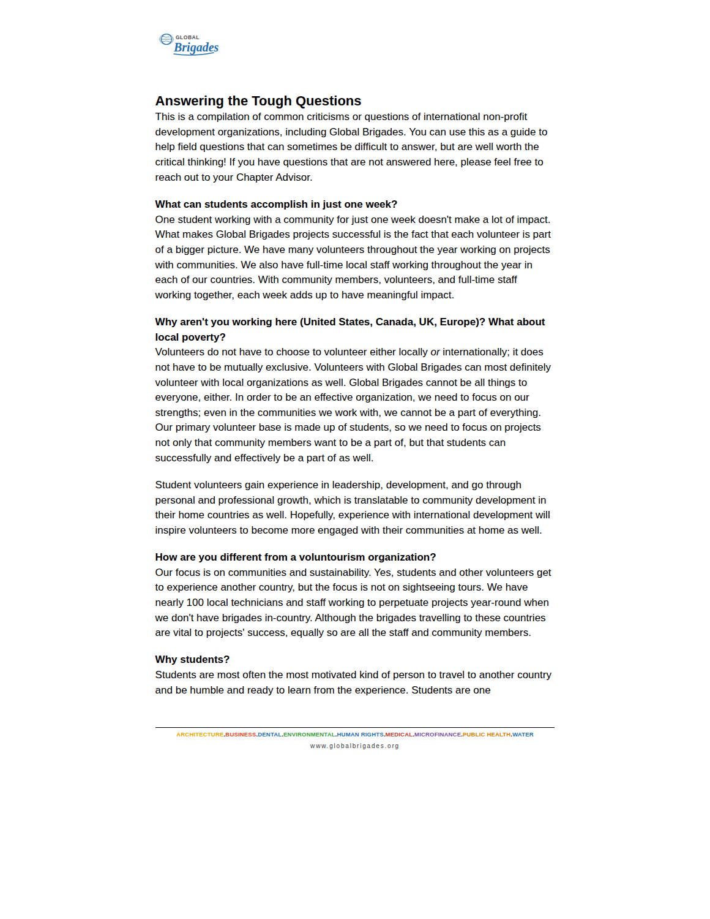GLOBAL Brigades
Answering the Tough Questions
This is a compilation of common criticisms or questions of international non-profit development organizations, including Global Brigades. You can use this as a guide to help field questions that can sometimes be difficult to answer, but are well worth the critical thinking! If you have questions that are not answered here, please feel free to reach out to your Chapter Advisor.
What can students accomplish in just one week?
One student working with a community for just one week doesn't make a lot of impact. What makes Global Brigades projects successful is the fact that each volunteer is part of a bigger picture. We have many volunteers throughout the year working on projects with communities. We also have full-time local staff working throughout the year in each of our countries. With community members, volunteers, and full-time staff working together, each week adds up to have meaningful impact.
Why aren't you working here (United States, Canada, UK, Europe)? What about local poverty?
Volunteers do not have to choose to volunteer either locally or internationally; it does not have to be mutually exclusive. Volunteers with Global Brigades can most definitely volunteer with local organizations as well. Global Brigades cannot be all things to everyone, either. In order to be an effective organization, we need to focus on our strengths; even in the communities we work with, we cannot be a part of everything. Our primary volunteer base is made up of students, so we need to focus on projects not only that community members want to be a part of, but that students can successfully and effectively be a part of as well.
Student volunteers gain experience in leadership, development, and go through personal and professional growth, which is translatable to community development in their home countries as well. Hopefully, experience with international development will inspire volunteers to become more engaged with their communities at home as well.
How are you different from a voluntourism organization?
Our focus is on communities and sustainability. Yes, students and other volunteers get to experience another country, but the focus is not on sightseeing tours. We have nearly 100 local technicians and staff working to perpetuate projects year-round when we don't have brigades in-country. Although the brigades travelling to these countries are vital to projects' success, equally so are all the staff and community members.
Why students?
Students are most often the most motivated kind of person to travel to another country and be humble and ready to learn from the experience. Students are one
ARCHITECTURE. BUSINESS. DENTAL. ENVIRONMENTAL. HUMAN RIGHTS. MEDICAL. MICROFINANCE. PUBLIC HEALTH. WATER
www.globalbrigades.org